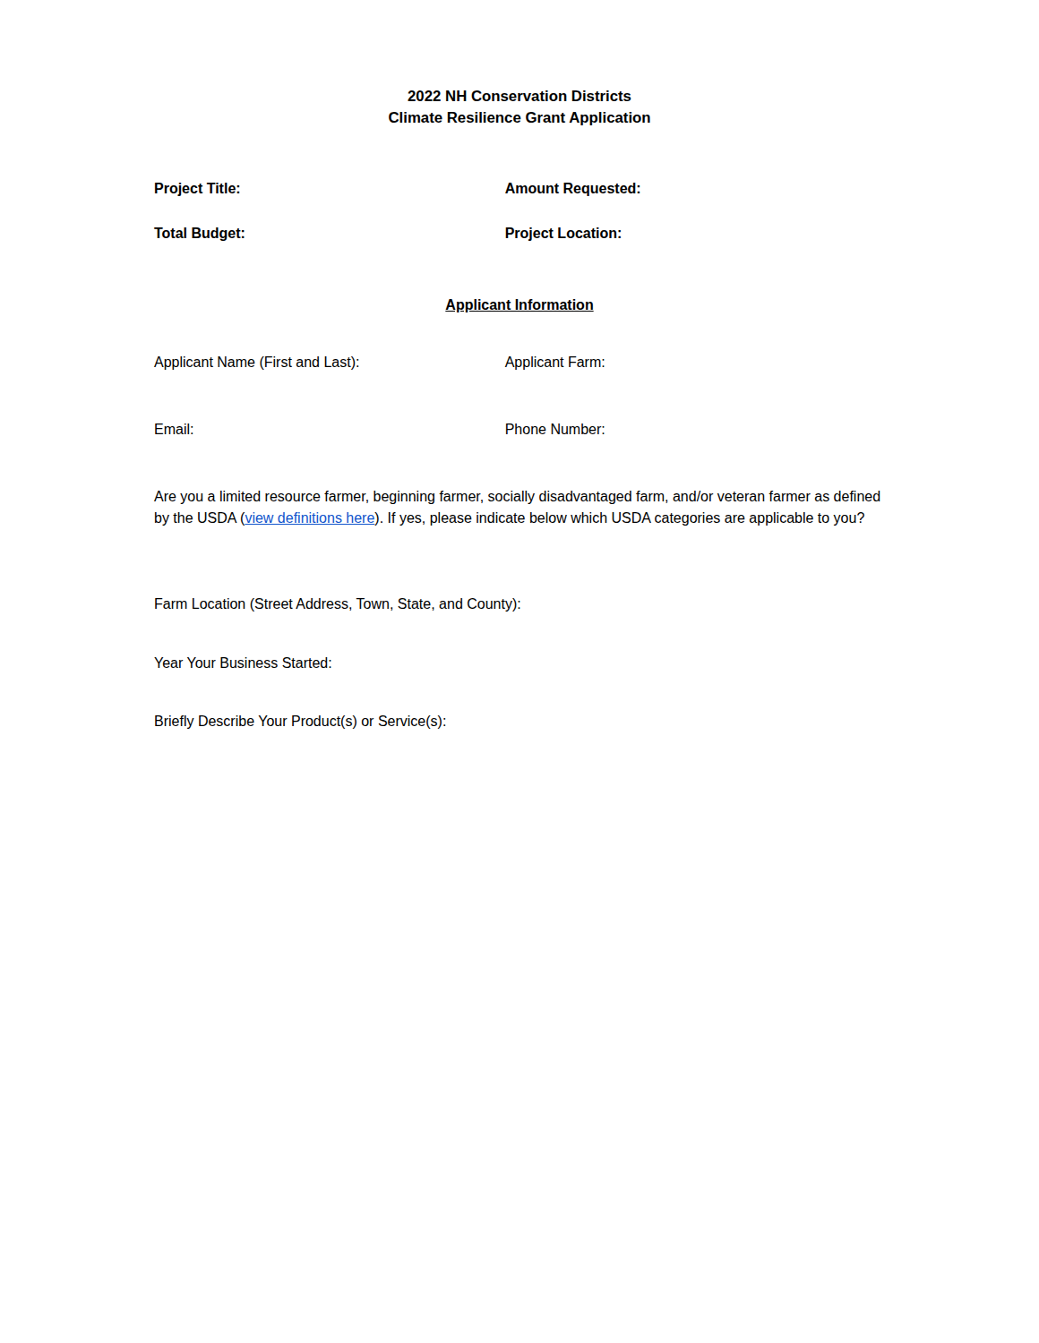2022 NH Conservation Districts
Climate Resilience Grant Application
Project Title:
Amount Requested:
Total Budget:
Project Location:
Applicant Information
Applicant Name (First and Last):
Applicant Farm:
Email:
Phone Number:
Are you a limited resource farmer, beginning farmer, socially disadvantaged farm, and/or veteran farmer as defined by the USDA (view definitions here). If yes, please indicate below which USDA categories are applicable to you?
Farm Location (Street Address, Town, State, and County):
Year Your Business Started:
Briefly Describe Your Product(s) or Service(s):